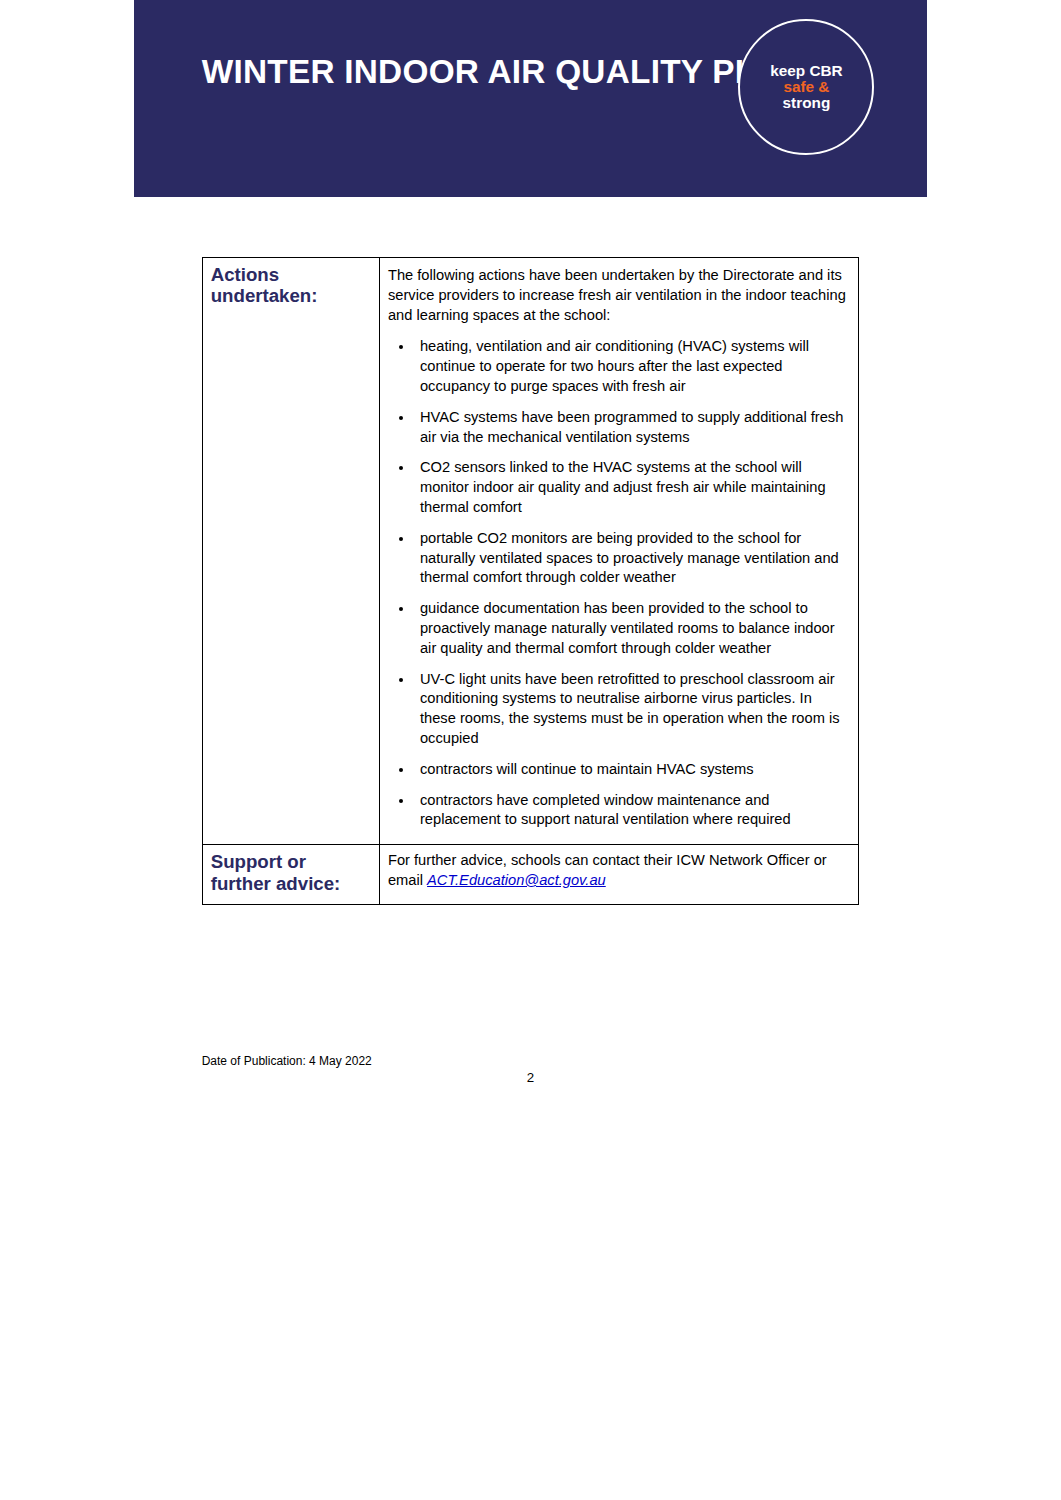WINTER INDOOR AIR QUALITY PLAN
keep CBR safe & strong
| Actions undertaken: | The following actions have been undertaken by the Directorate and its service providers to increase fresh air ventilation in the indoor teaching and learning spaces at the school: heating, ventilation and air conditioning (HVAC) systems will continue to operate for two hours after the last expected occupancy to purge spaces with fresh air HVAC systems have been programmed to supply additional fresh air via the mechanical ventilation systems CO2 sensors linked to the HVAC systems at the school will monitor indoor air quality and adjust fresh air while maintaining thermal comfort portable CO2 monitors are being provided to the school for naturally ventilated spaces to proactively manage ventilation and thermal comfort through colder weather guidance documentation has been provided to the school to proactively manage naturally ventilated rooms to balance indoor air quality and thermal comfort through colder weather UV-C light units have been retrofitted to preschool classroom air conditioning systems to neutralise airborne virus particles. In these rooms, the systems must be in operation when the room is occupied contractors will continue to maintain HVAC systems contractors have completed window maintenance and replacement to support natural ventilation where required |
| Support or further advice: | For further advice, schools can contact their ICW Network Officer or email ACT.Education@act.gov.au |
Date of Publication: 4 May 2022
2